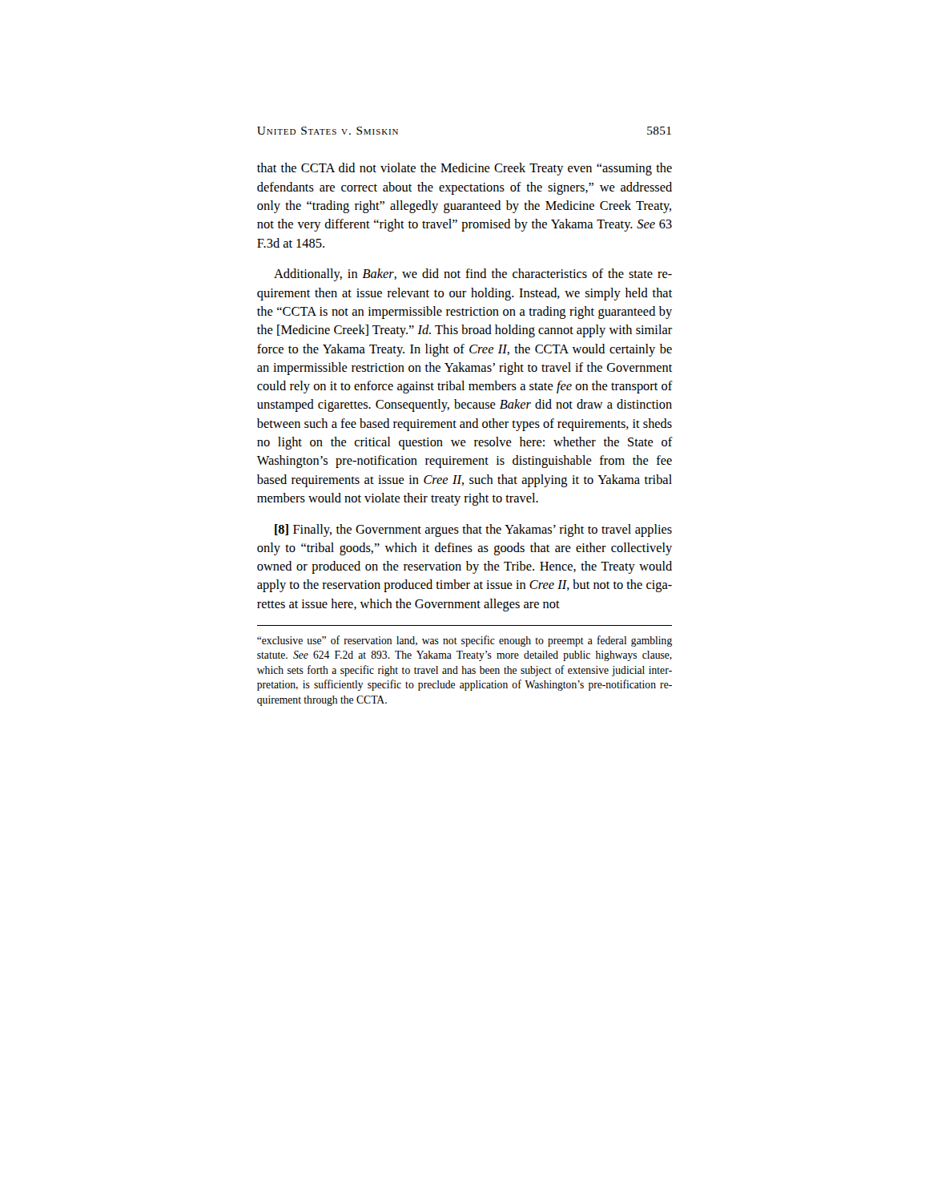United States v. Smiskin 5851
that the CCTA did not violate the Medicine Creek Treaty even “assuming the defendants are correct about the expectations of the signers,” we addressed only the “trading right” allegedly guaranteed by the Medicine Creek Treaty, not the very different “right to travel” promised by the Yakama Treaty. See 63 F.3d at 1485.
Additionally, in Baker, we did not find the characteristics of the state requirement then at issue relevant to our holding. Instead, we simply held that the “CCTA is not an impermissible restriction on a trading right guaranteed by the [Medicine Creek] Treaty.” Id. This broad holding cannot apply with similar force to the Yakama Treaty. In light of Cree II, the CCTA would certainly be an impermissible restriction on the Yakamas’ right to travel if the Government could rely on it to enforce against tribal members a state fee on the transport of unstamped cigarettes. Consequently, because Baker did not draw a distinction between such a fee based requirement and other types of requirements, it sheds no light on the critical question we resolve here: whether the State of Washington’s pre-notification requirement is distinguishable from the fee based requirements at issue in Cree II, such that applying it to Yakama tribal members would not violate their treaty right to travel.
[8] Finally, the Government argues that the Yakamas’ right to travel applies only to “tribal goods,” which it defines as goods that are either collectively owned or produced on the reservation by the Tribe. Hence, the Treaty would apply to the reservation produced timber at issue in Cree II, but not to the cigarettes at issue here, which the Government alleges are not
“exclusive use” of reservation land, was not specific enough to preempt a federal gambling statute. See 624 F.2d at 893. The Yakama Treaty’s more detailed public highways clause, which sets forth a specific right to travel and has been the subject of extensive judicial interpretation, is sufficiently specific to preclude application of Washington’s pre-notification requirement through the CCTA.